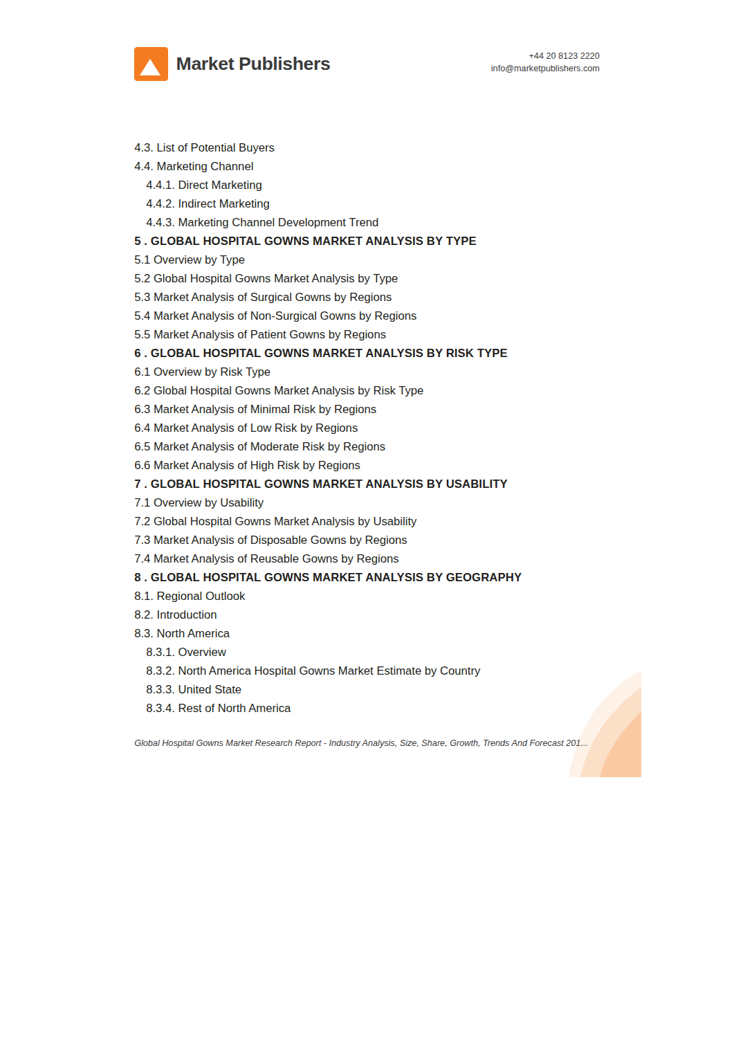Market Publishers
+44 20 8123 2220
info@marketpublishers.com
4.3. List of Potential Buyers
4.4. Marketing Channel
4.4.1. Direct Marketing
4.4.2. Indirect Marketing
4.4.3. Marketing Channel Development Trend
5 . GLOBAL HOSPITAL GOWNS MARKET ANALYSIS BY TYPE
5.1 Overview by Type
5.2 Global Hospital Gowns Market Analysis by Type
5.3 Market Analysis of Surgical Gowns by Regions
5.4 Market Analysis of Non-Surgical Gowns by Regions
5.5 Market Analysis of Patient Gowns by Regions
6 . GLOBAL HOSPITAL GOWNS MARKET ANALYSIS BY RISK TYPE
6.1 Overview by Risk Type
6.2 Global Hospital Gowns Market Analysis by Risk Type
6.3 Market Analysis of Minimal Risk by Regions
6.4 Market Analysis of Low Risk by Regions
6.5 Market Analysis of Moderate Risk by Regions
6.6 Market Analysis of High Risk by Regions
7 . GLOBAL HOSPITAL GOWNS MARKET ANALYSIS BY USABILITY
7.1 Overview by Usability
7.2 Global Hospital Gowns Market Analysis by Usability
7.3 Market Analysis of Disposable Gowns by Regions
7.4 Market Analysis of Reusable Gowns by Regions
8 . GLOBAL HOSPITAL GOWNS MARKET ANALYSIS BY GEOGRAPHY
8.1. Regional Outlook
8.2. Introduction
8.3. North America
8.3.1. Overview
8.3.2. North America Hospital Gowns Market Estimate by Country
8.3.3. United State
8.3.4. Rest of North America
Global Hospital Gowns Market Research Report - Industry Analysis, Size, Share, Growth, Trends And Forecast 201...